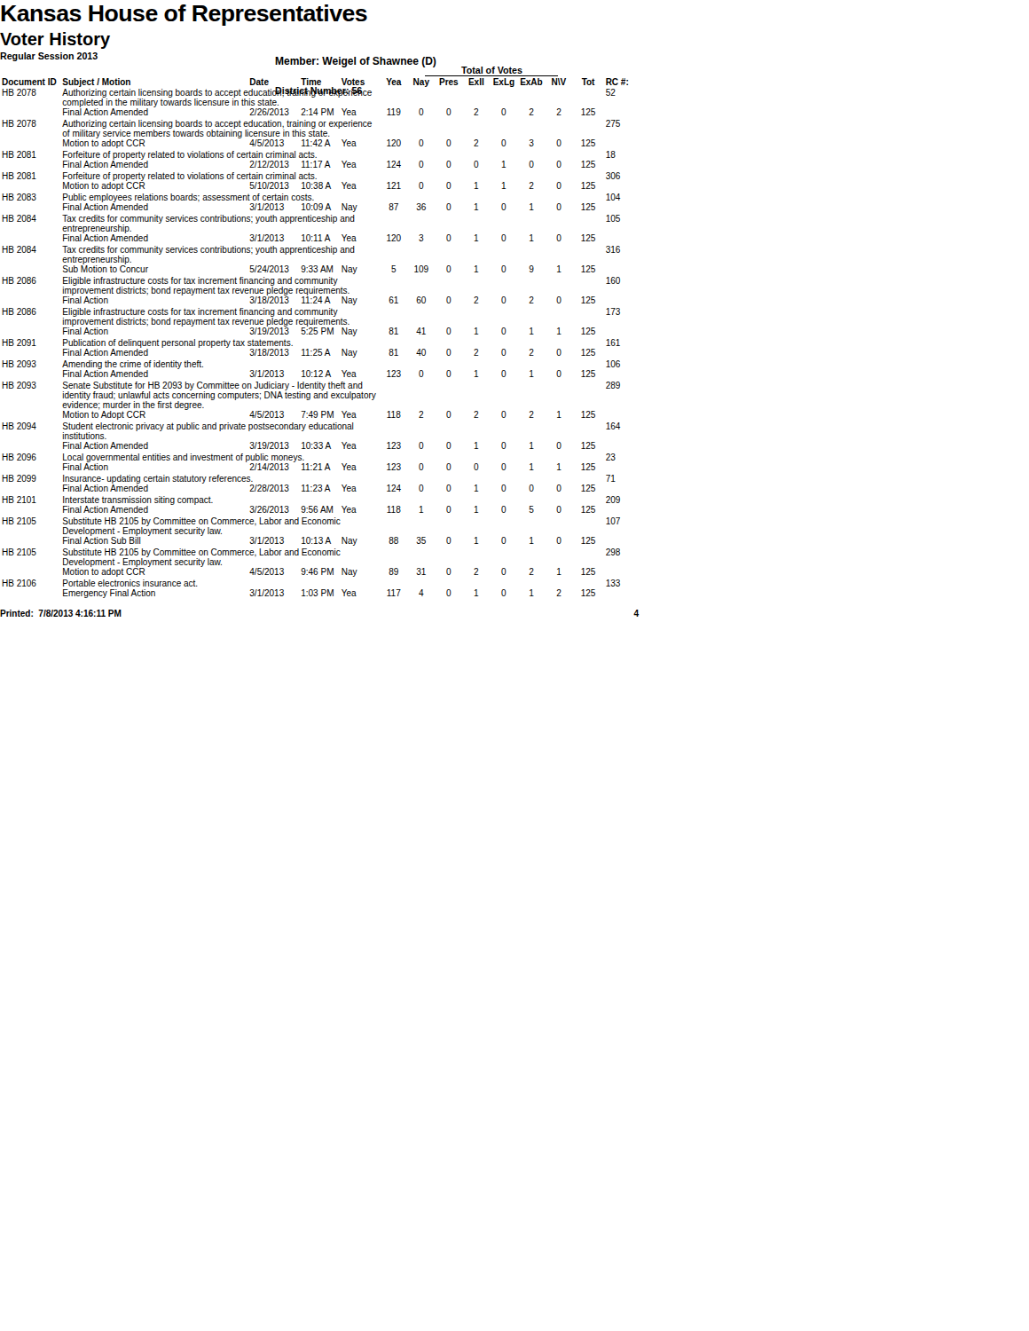Kansas House of Representatives
Voter History
Regular Session 2013
Member: Weigel of Shawnee (D)
District Number: 56
| | Total of Votes | |
| --- | --- | --- |
| Document ID | Subject / Motion | Date | Time | Votes | Yea | Nay | Pres | ExII | ExLg | ExAb | N\V | Tot | RC #: |
| HB 2078 | Authorizing certain licensing boards to accept education, training or experience completed in the military towards licensure in this state. | | | | | | | | | 52 |
| | Final Action Amended | 2/26/2013 | 2:14 PM | Yea | 119 | 0 | 0 | 2 | 0 | 2 | 2 | 125 | |
| HB 2078 | Authorizing certain licensing boards to accept education, training or experience of military service members towards obtaining licensure in this state. | | | | | | | | | 275 |
| | Motion to adopt CCR | 4/5/2013 | 11:42 A | Yea | 120 | 0 | 0 | 2 | 0 | 3 | 0 | 125 | |
| HB 2081 | Forfeiture of property related to violations of certain criminal acts. | | | | | | | | | 18 |
| | Final Action Amended | 2/12/2013 | 11:17 A | Yea | 124 | 0 | 0 | 0 | 1 | 0 | 0 | 125 | |
| HB 2081 | Forfeiture of property related to violations of certain criminal acts. | | | | | | | | | 306 |
| | Motion to adopt CCR | 5/10/2013 | 10:38 A | Yea | 121 | 0 | 0 | 1 | 1 | 2 | 0 | 125 | |
| HB 2083 | Public employees relations boards; assessment of certain costs. | | | | | | | | | 104 |
| | Final Action Amended | 3/1/2013 | 10:09 A | Nay | 87 | 36 | 0 | 1 | 0 | 1 | 0 | 125 | |
| HB 2084 | Tax credits for community services contributions; youth apprenticeship and entrepreneurship. | | | | | | | | | 105 |
| | Final Action Amended | 3/1/2013 | 10:11 A | Yea | 120 | 3 | 0 | 1 | 0 | 1 | 0 | 125 | |
| HB 2084 | Tax credits for community services contributions; youth apprenticeship and entrepreneurship. | | | | | | | | | 316 |
| | Sub Motion to Concur | 5/24/2013 | 9:33 AM | Nay | 5 | 109 | 0 | 1 | 0 | 9 | 1 | 125 | |
| HB 2086 | Eligible infrastructure costs for tax increment financing and community improvement districts; bond repayment tax revenue pledge requirements. | | | | | | | | | 160 |
| | Final Action | 3/18/2013 | 11:24 A | Nay | 61 | 60 | 0 | 2 | 0 | 2 | 0 | 125 | |
| HB 2086 | Eligible infrastructure costs for tax increment financing and community improvement districts; bond repayment tax revenue pledge requirements. | | | | | | | | | 173 |
| | Final Action | 3/19/2013 | 5:25 PM | Nay | 81 | 41 | 0 | 1 | 0 | 1 | 1 | 125 | |
| HB 2091 | Publication of delinquent personal property tax statements. | | | | | | | | | 161 |
| | Final Action Amended | 3/18/2013 | 11:25 A | Nay | 81 | 40 | 0 | 2 | 0 | 2 | 0 | 125 | |
| HB 2093 | Amending the crime of identity theft. | | | | | | | | | 106 |
| | Final Action Amended | 3/1/2013 | 10:12 A | Yea | 123 | 0 | 0 | 1 | 0 | 1 | 0 | 125 | |
| HB 2093 | Senate Substitute for HB 2093 by Committee on Judiciary - Identity theft and identity fraud; unlawful acts concerning computers; DNA testing and exculpatory evidence; murder in the first degree. | | | | | | | | | 289 |
| | Motion to Adopt CCR | 4/5/2013 | 7:49 PM | Yea | 118 | 2 | 0 | 2 | 0 | 2 | 1 | 125 | |
| HB 2094 | Student electronic privacy at public and private postsecondary educational institutions. | | | | | | | | | 164 |
| | Final Action Amended | 3/19/2013 | 10:33 A | Yea | 123 | 0 | 0 | 1 | 0 | 1 | 0 | 125 | |
| HB 2096 | Local governmental entities and investment of public moneys. | | | | | | | | | 23 |
| | Final Action | 2/14/2013 | 11:21 A | Yea | 123 | 0 | 0 | 0 | 0 | 1 | 1 | 125 | |
| HB 2099 | Insurance- updating certain statutory references. | | | | | | | | | 71 |
| | Final Action Amended | 2/28/2013 | 11:23 A | Yea | 124 | 0 | 0 | 1 | 0 | 0 | 0 | 125 | |
| HB 2101 | Interstate transmission siting compact. | | | | | | | | | 209 |
| | Final Action Amended | 3/26/2013 | 9:56 AM | Yea | 118 | 1 | 0 | 1 | 0 | 5 | 0 | 125 | |
| HB 2105 | Substitute HB 2105 by Committee on Commerce, Labor and Economic Development - Employment security law. | | | | | | | | | 107 |
| | Final Action Sub Bill | 3/1/2013 | 10:13 A | Nay | 88 | 35 | 0 | 1 | 0 | 1 | 0 | 125 | |
| HB 2105 | Substitute HB 2105 by Committee on Commerce, Labor and Economic Development - Employment security law. | | | | | | | | | 298 |
| | Motion to adopt CCR | 4/5/2013 | 9:46 PM | Nay | 89 | 31 | 0 | 2 | 0 | 2 | 1 | 125 | |
| HB 2106 | Portable electronics insurance act. | | | | | | | | | 133 |
| | Emergency Final Action | 3/1/2013 | 1:03 PM | Yea | 117 | 4 | 0 | 1 | 0 | 1 | 2 | 125 | |
Printed: 7/8/2013 4:16:11 PM 4